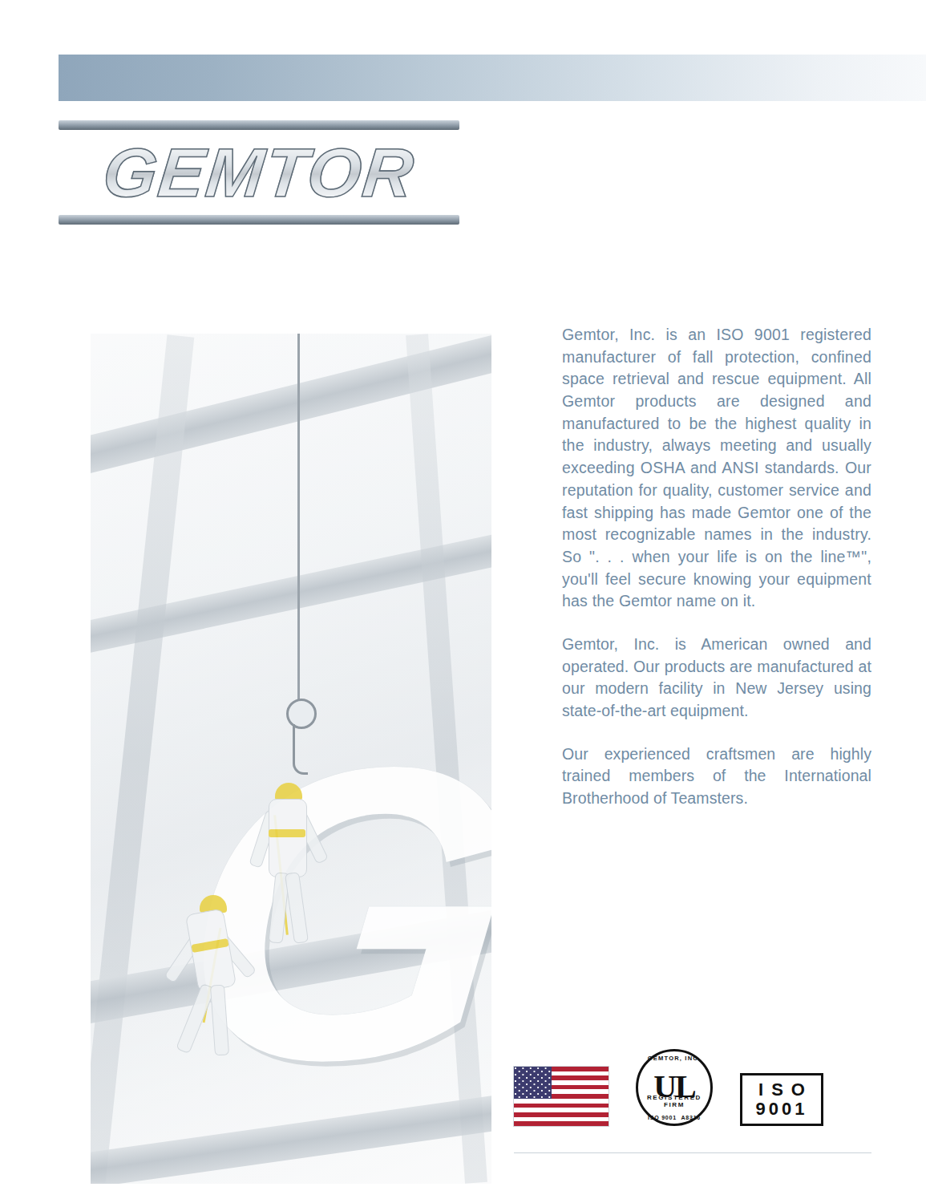GEMTOR
G
Gemtor, Inc. is an ISO 9001 registered manufacturer of fall protection, confined space retrieval and rescue equipment. All Gemtor products are designed and manufactured to be the highest quality in the industry, always meeting and usually exceeding OSHA and ANSI standards. Our reputation for quality, customer service and fast shipping has made Gemtor one of the most recognizable names in the industry. So ". . . when your life is on the line™", you'll feel secure knowing your equipment has the Gemtor name on it.
Gemtor, Inc. is American owned and operated. Our products are manufactured at our modern facility in New Jersey using state-of-the-art equipment.
Our experienced craftsmen are highly trained members of the International Brotherhood of Teamsters.
Gemtor, Inc. UL REGISTERED FIRM ISO 9001 A8316
ISO
9001